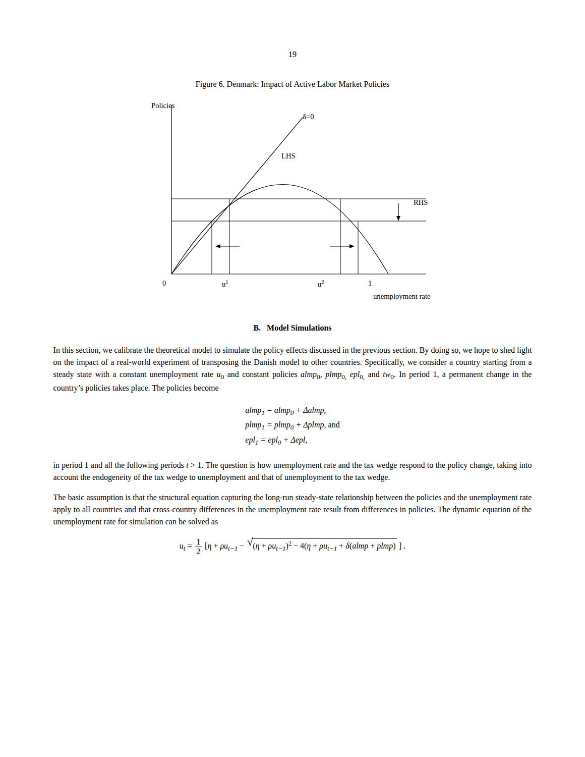19
Figure 6. Denmark: Impact of Active Labor Market Policies
Policies δ=0 LHS RHS 0 u1 u2 1 unemployment rate
B. Model Simulations
In this section, we calibrate the theoretical model to simulate the policy effects discussed in the previous section. By doing so, we hope to shed light on the impact of a real-world experiment of transposing the Danish model to other countries. Specifically, we consider a country starting from a steady state with a constant unemployment rate u0 and constant policies almp0, plmp0, epl0, and tw0. In period 1, a permanent change in the country’s policies takes place. The policies become
almp1 = almp0 + Δalmp,
plmp1 = plmp0 + Δplmp, and
epl1 = epl0 + Δepl,
in period 1 and all the following periods t > 1. The question is how unemployment rate and the tax wedge respond to the policy change, taking into account the endogeneity of the tax wedge to unemployment and that of unemployment to the tax wedge.
The basic assumption is that the structural equation capturing the long-run steady-state relationship between the policies and the unemployment rate apply to all countries and that cross-country differences in the unemployment rate result from differences in policies. The dynamic equation of the unemployment rate for simulation can be solved as
ut = 12 [η + ρut−1 − (η + ρut−1)2 − 4(η + ρut−1 + δ(almp + plmp) ] .